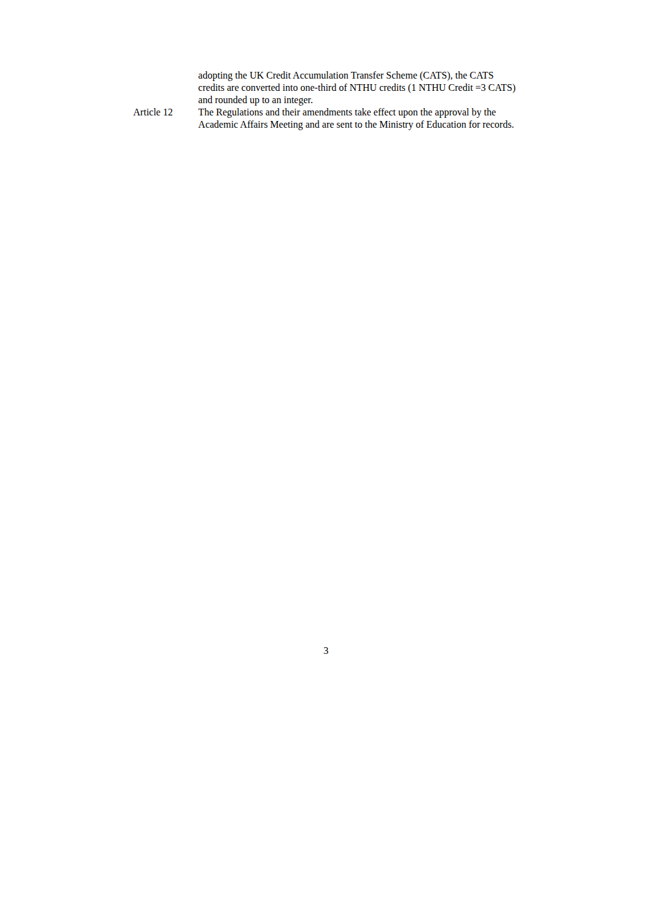adopting the UK Credit Accumulation Transfer Scheme (CATS), the CATS credits are converted into one-third of NTHU credits (1 NTHU Credit =3 CATS) and rounded up to an integer.
Article 12
The Regulations and their amendments take effect upon the approval by the Academic Affairs Meeting and are sent to the Ministry of Education for records.
3